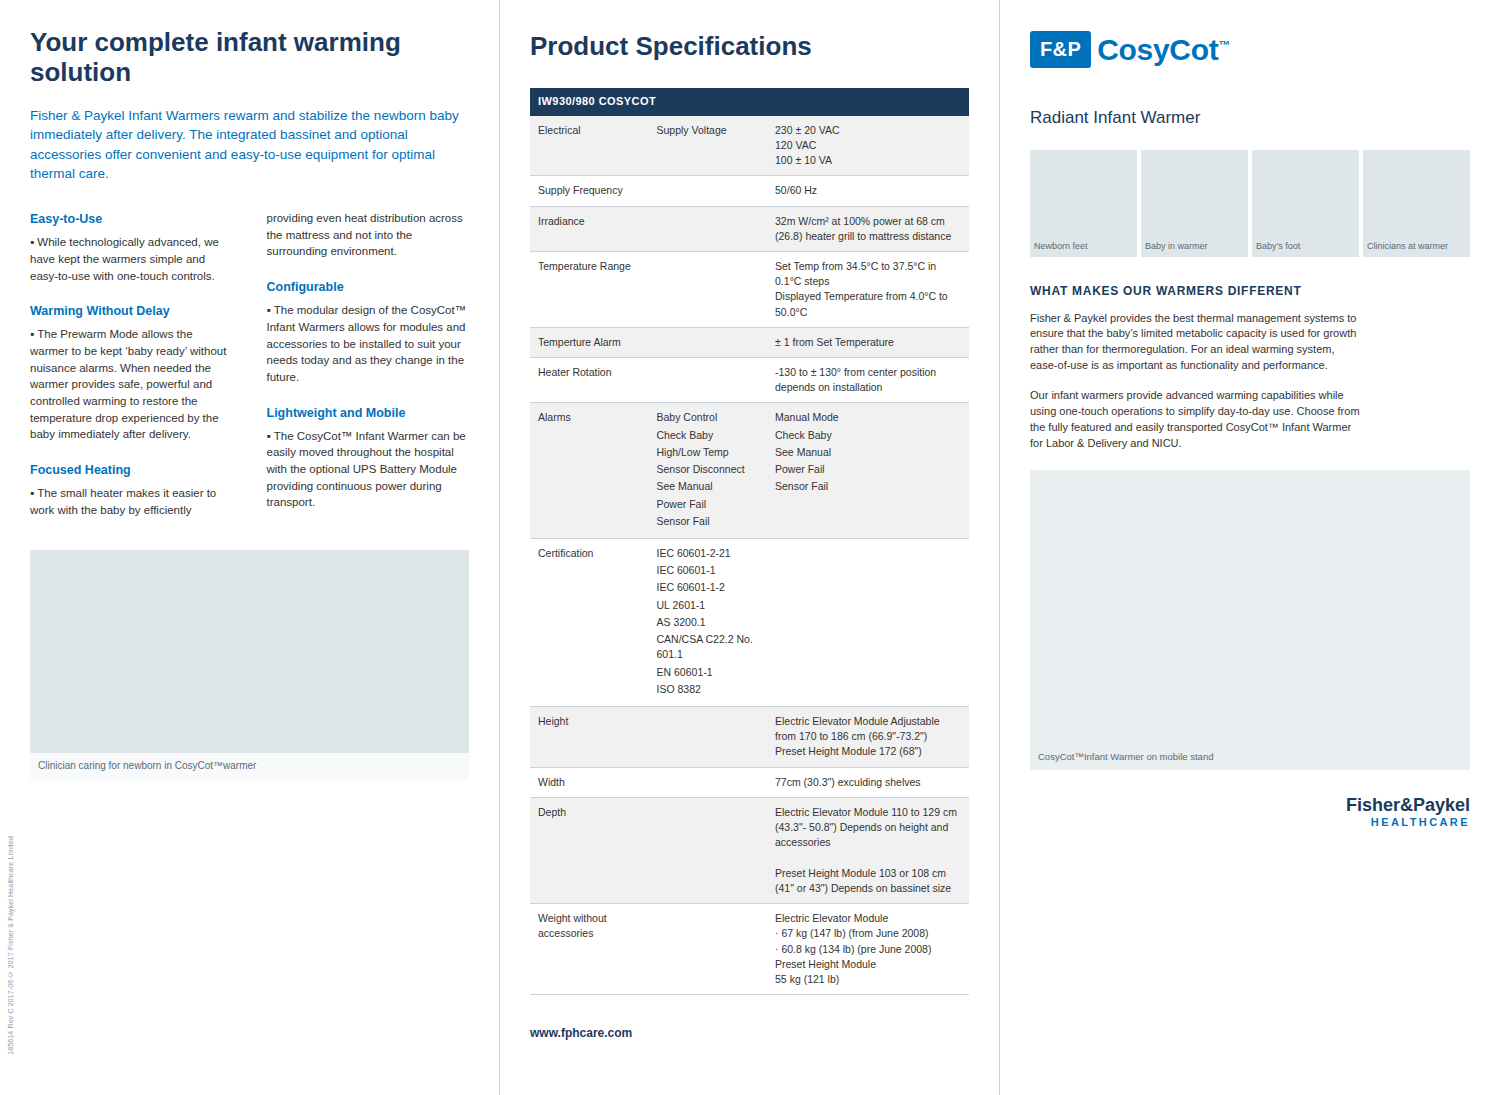185614 Rev C 2017-06 © 2017 Fisher & Paykel Healthcare Limited
Your complete infant warming solution
Fisher & Paykel Infant Warmers rewarm and stabilize the newborn baby immediately after delivery. The integrated bassinet and optional accessories offer convenient and easy-to-use equipment for optimal thermal care.
Easy-to-Use
While technologically advanced, we have kept the warmers simple and easy-to-use with one-touch controls.
Warming Without Delay
The Prewarm Mode allows the warmer to be kept ‘baby ready’ without nuisance alarms. When needed the warmer provides safe, powerful and controlled warming to restore the temperature drop experienced by the baby immediately after delivery.
Focused Heating
The small heater makes it easier to work with the baby by efficiently providing even heat distribution across the mattress and not into the surrounding environment.
Configurable
The modular design of the CosyCot™ Infant Warmers allows for modules and accessories to be installed to suit your needs today and as they change in the future.
Lightweight and Mobile
The CosyCot™ Infant Warmer can be easily moved throughout the hospital with the optional UPS Battery Module providing continuous power during transport.
Product Specifications
IW930/980 COSYCOT
| Electrical | Supply Voltage | 230 ± 20 VAC 120 VAC 100 ± 10 VA |
| Supply Frequency | | 50/60 Hz |
| Irradiance | | 32m W/cm² at 100% power at 68 cm (26.8) heater grill to mattress distance |
| Temperature Range | | Set Temp from 34.5°C to 37.5°C in 0.1°C steps Displayed Temperature from 4.0°C to 50.0°C |
| Temperture Alarm | | ± 1 from Set Temperature |
| Heater Rotation | | -130 to ± 130° from center position depends on installation |
| Alarms | Baby Control Check Baby High/Low Temp Sensor Disconnect See Manual Power Fail Sensor Fail | Manual Mode Check Baby See Manual Power Fail Sensor Fail |
| Certification | IEC 60601-2-21 IEC 60601-1 IEC 60601-1-2 UL 2601-1 AS 3200.1 CAN/CSA C22.2 No. 601.1 EN 60601-1 ISO 8382 | |
| Height | | Electric Elevator Module Adjustable from 170 to 186 cm (66.9"-73.2") Preset Height Module 172 (68") |
| Width | | 77cm (30.3") exculding shelves |
| Depth | | Electric Elevator Module 110 to 129 cm (43.3"- 50.8") Depends on height and accessories Preset Height Module 103 or 108 cm (41" or 43") Depends on bassinet size |
| Weight without accessories | | Electric Elevator Module · 67 kg (147 lb) (from June 2008) · 60.8 kg (134 lb) (pre June 2008) Preset Height Module 55 kg (121 lb) |
www.fphcare.com
F&P CosyCot™
Radiant Infant Warmer
Newborn feet
Baby in warmer
Baby’s foot
Clinicians at warmer
What makes our warmers different
Fisher & Paykel provides the best thermal management systems to ensure that the baby’s limited metabolic capacity is used for growth rather than for thermoregulation. For an ideal warming system, ease-of-use is as important as functionality and performance.
Our infant warmers provide advanced warming capabilities while using one-touch operations to simplify day-to-day use. Choose from the fully featured and easily transported CosyCot™ Infant Warmer for Labor & Delivery and NICU.
Fisher&PaykelHEALTHCARE